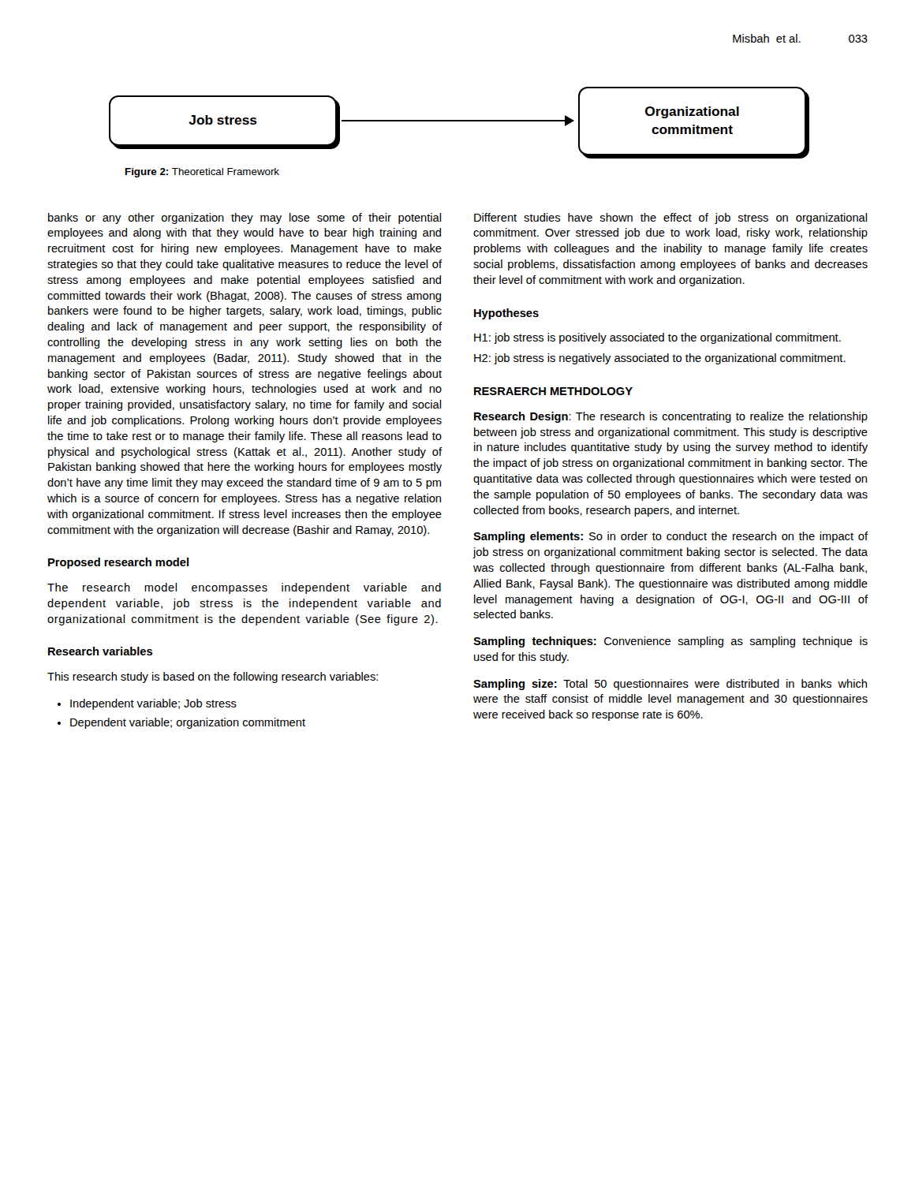Misbah et al. 033
Job stress
Organizational
commitment
Figure 2: Theoretical Framework
banks or any other organization they may lose some of their potential employees and along with that they would have to bear high training and recruitment cost for hiring new employees. Management have to make strategies so that they could take qualitative measures to reduce the level of stress among employees and make potential employees satisfied and committed towards their work (Bhagat, 2008). The causes of stress among bankers were found to be higher targets, salary, work load, timings, public dealing and lack of management and peer support, the responsibility of controlling the developing stress in any work setting lies on both the management and employees (Badar, 2011). Study showed that in the banking sector of Pakistan sources of stress are negative feelings about work load, extensive working hours, technologies used at work and no proper training provided, unsatisfactory salary, no time for family and social life and job complications. Prolong working hours don’t provide employees the time to take rest or to manage their family life. These all reasons lead to physical and psychological stress (Kattak et al., 2011). Another study of Pakistan banking showed that here the working hours for employees mostly don’t have any time limit they may exceed the standard time of 9 am to 5 pm which is a source of concern for employees. Stress has a negative relation with organizational commitment. If stress level increases then the employee commitment with the organization will decrease (Bashir and Ramay, 2010).
Proposed research model
The research model encompasses independent variable and dependent variable, job stress is the independent variable and organizational commitment is the dependent variable (See figure 2).
Research variables
This research study is based on the following research variables:
Independent variable; Job stress
Dependent variable; organization commitment
Different studies have shown the effect of job stress on organizational commitment. Over stressed job due to work load, risky work, relationship problems with colleagues and the inability to manage family life creates social problems, dissatisfaction among employees of banks and decreases their level of commitment with work and organization.
Hypotheses
H1: job stress is positively associated to the organizational commitment.
H2: job stress is negatively associated to the organizational commitment.
Resraerch Methdology
Research Design: The research is concentrating to realize the relationship between job stress and organizational commitment. This study is descriptive in nature includes quantitative study by using the survey method to identify the impact of job stress on organizational commitment in banking sector. The quantitative data was collected through questionnaires which were tested on the sample population of 50 employees of banks. The secondary data was collected from books, research papers, and internet.
Sampling elements: So in order to conduct the research on the impact of job stress on organizational commitment baking sector is selected. The data was collected through questionnaire from different banks (AL-Falha bank, Allied Bank, Faysal Bank). The questionnaire was distributed among middle level management having a designation of OG-I, OG-II and OG-III of selected banks.
Sampling techniques: Convenience sampling as sampling technique is used for this study.
Sampling size: Total 50 questionnaires were distributed in banks which were the staff consist of middle level management and 30 questionnaires were received back so response rate is 60%.